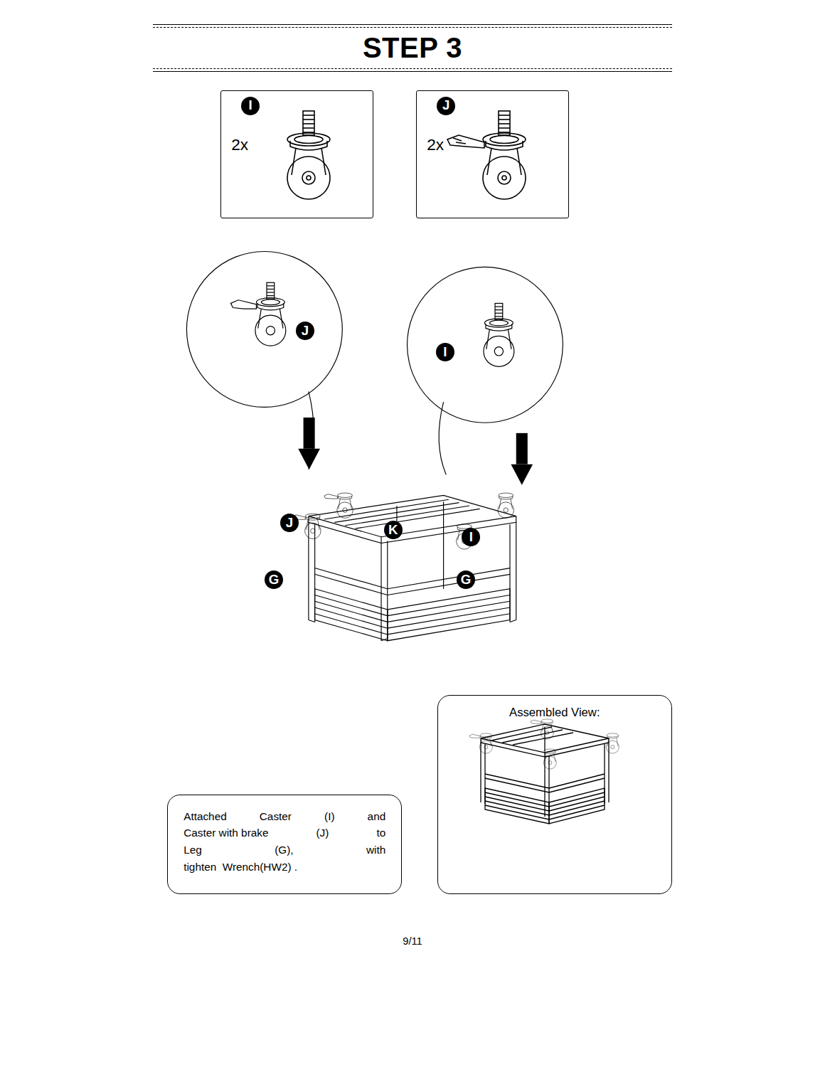STEP 3
I
2x
J
2x
J
J
K
I
I
G
G
Attached Caster(I) and
Caster with brake(J) to
Leg(G), with
tighten Wrench(HW2) .
Assembled View:
9/11